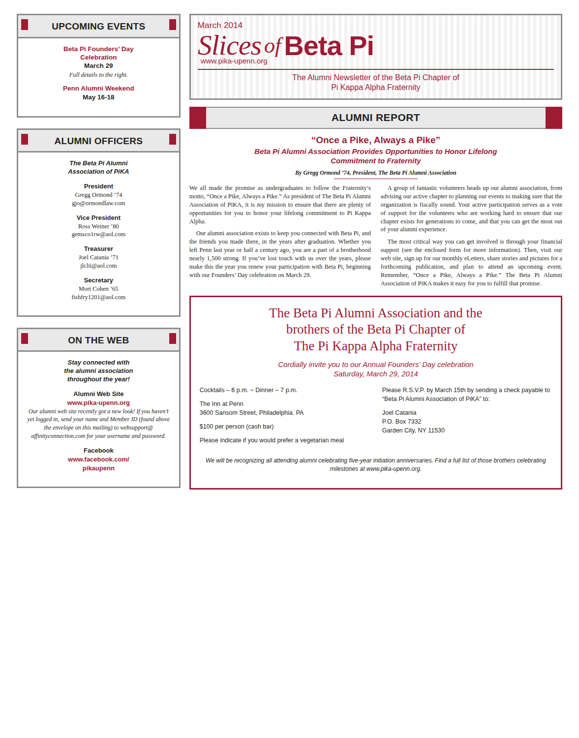UPCOMING EVENTS
Beta Pi Founders’ Day
Celebration
March 29
Full details to the right.
Penn Alumni Weekend
May 16-18
ALUMNI OFFICERS
The Beta Pi Alumni
Association of PiKA
President
Gregg Ormond ’74
gjo@ormondlaw.com
Vice President
Ross Weiner ’80
gemsco1rw@aol.com
Treasurer
Joel Catania ’71
jlclii@aol.com
Secretary
Mort Cohen ’65
fishfry1201@aol.com
ON THE WEB
Stay connected with
the alumni association
throughout the year!
Alumni Web Site
www.pika-upenn.org
Our alumni web site recently got a new look! If you haven’t yet logged in, send your name and Member ID (found above the envelope on this mailing) to websupport@ affinityconnection.com for your username and password.
Facebook
www.facebook.com/
pikaupenn
March 2014
Slices of Beta Pi
www.pika-upenn.org
The Alumni Newsletter of the Beta Pi Chapter of
Pi Kappa Alpha Fraternity
ALUMNI REPORT
“Once a Pike, Always a Pike”
Beta Pi Alumni Association Provides Opportunities to Honor Lifelong
Commitment to Fraternity
By Gregg Ormond ’74, President, The Beta Pi Alumni Association
We all made the promise as undergraduates to follow the Fraternity’s motto, “Once a Pike, Always a Pike.” As president of The Beta Pi Alumni Association of PiKA, it is my mission to ensure that there are plenty of opportunities for you to honor your lifelong commitment to Pi Kappa Alpha.
Our alumni association exists to keep you connected with Beta Pi, and the friends you made there, in the years after graduation. Whether you left Penn last year or half a century ago, you are a part of a brotherhood nearly 1,500 strong. If you’ve lost touch with us over the years, please make this the year you renew your participation with Beta Pi, beginning with our Founders’ Day celebration on March 29.
A group of fantastic volunteers heads up our alumni association, from advising our active chapter to planning our events to making sure that the organization is fiscally sound. Your active participation serves as a vote of support for the volunteers who are working hard to ensure that our chapter exists for generations to come, and that you can get the most out of your alumni experience.
The most critical way you can get involved is through your financial support (see the enclosed form for more information). Then, visit our web site, sign up for our monthly eLetters, share stories and pictures for a forthcoming publication, and plan to attend an upcoming event. Remember, “Once a Pike, Always a Pike.” The Beta Pi Alumni Association of PiKA makes it easy for you to fulfill that promise.
The Beta Pi Alumni Association and the
brothers of the Beta Pi Chapter of
The Pi Kappa Alpha Fraternity
Cordially invite you to our Annual Founders’ Day celebration
Saturday, March 29, 2014
Cocktails – 6 p.m. ~ Dinner – 7 p.m.
The Inn at Penn
3600 Sansom Street, Philadelphia. PA
$100 per person (cash bar)
Please indicate if you would prefer a vegetarian meal
Please R.S.V.P. by March 15th by sending a check payable to “Beta Pi Alumni Association of PiKA” to:
Joel Catania
P.O. Box 7332
Garden City, NY 11530
We will be recognizing all attending alumni celebrating five-year initiation anniversaries. Find a full list of those brothers celebrating milestones at www.pika-upenn.org.